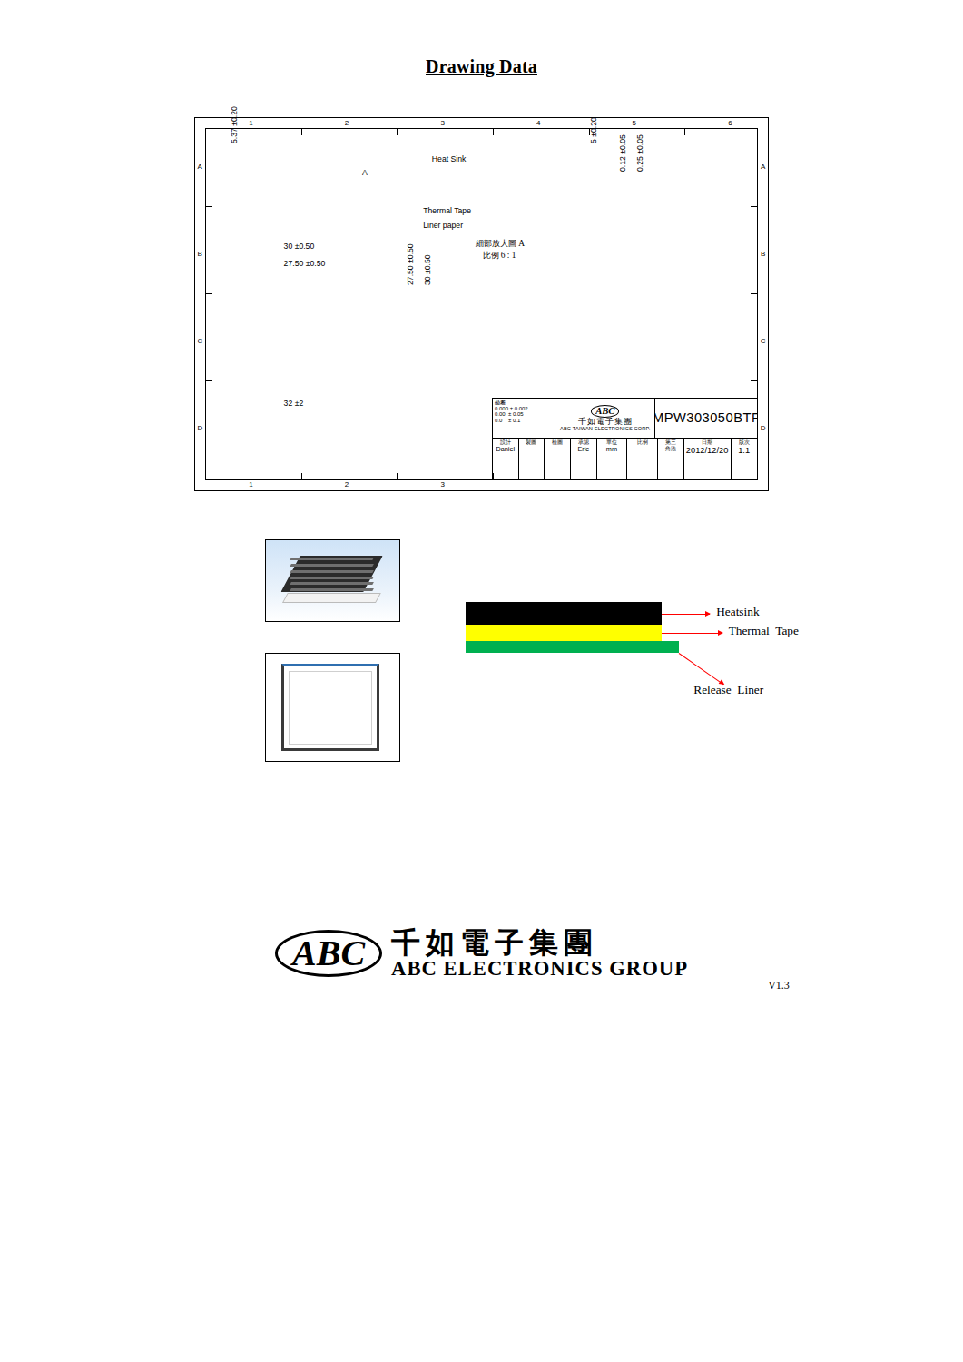Drawing Data
1
2
3
4
5
6
1
2
3
A
B
C
D
A
B
C
D
5.37 ±0.20
5 ±0.20
0.12 ±0.05
0.25 ±0.05
Heat Sink
Thermal Tape
Liner paper
A
細部放大圖 A
比例 6 : 1
30 ±0.50
27.50 ±0.50
32 ±2
27.50 ±0.50
30 ±0.50
公差 0.000 ± 0.002
0.00 ± 0.05
0.0 ± 0.1
ABC 千如電子集團 ABC TAIWAN ELECTRONICS CORP.
品名 MPW303050BTF
設計Daniel
製圖
檢圖
承認Eric
單位mm
比例
第三
角法
日期2012/12/20
版次1.1
Heatsink
Thermal Tape
Release Liner
ABC 千如電子集團
ABC ELECTRONICS GROUP
V1.3